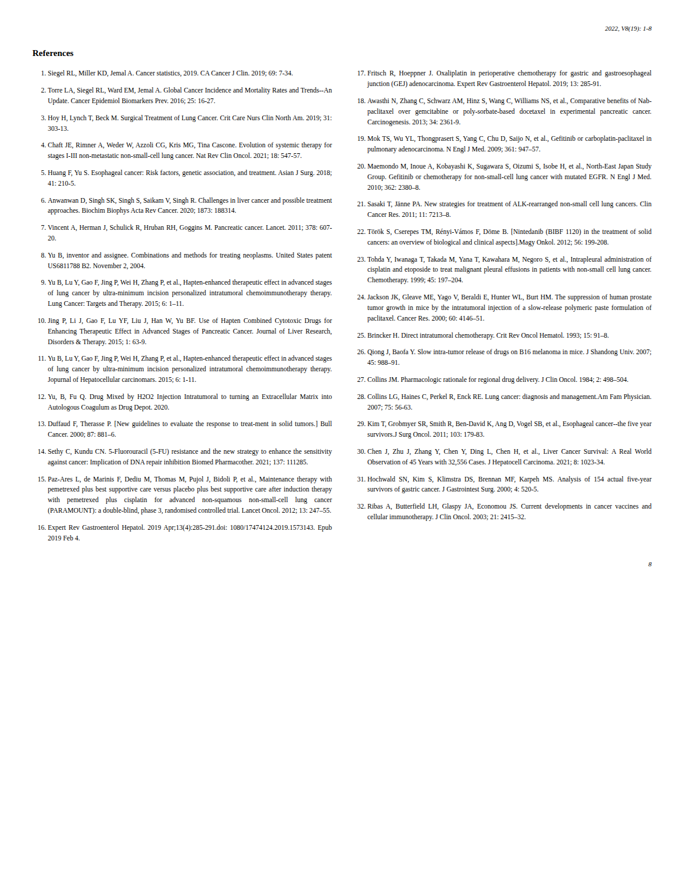2022, V8(19): 1-8
References
Siegel RL, Miller KD, Jemal A. Cancer statistics, 2019. CA Cancer J Clin. 2019; 69: 7-34.
Torre LA, Siegel RL, Ward EM, Jemal A. Global Cancer Incidence and Mortality Rates and Trends--An Update. Cancer Epidemiol Biomarkers Prev. 2016; 25: 16-27.
Hoy H, Lynch T, Beck M. Surgical Treatment of Lung Cancer. Crit Care Nurs Clin North Am. 2019; 31: 303-13.
Chaft JE, Rimner A, Weder W, Azzoli CG, Kris MG, Tina Cascone. Evolution of systemic therapy for stages I-III non-metastatic non-small-cell lung cancer. Nat Rev Clin Oncol. 2021; 18: 547-57.
Huang F, Yu S. Esophageal cancer: Risk factors, genetic association, and treatment. Asian J Surg. 2018; 41: 210-5.
Anwanwan D, Singh SK, Singh S, Saikam V, Singh R. Challenges in liver cancer and possible treatment approaches. Biochim Biophys Acta Rev Cancer. 2020; 1873: 188314.
Vincent A, Herman J, Schulick R, Hruban RH, Goggins M. Pancreatic cancer. Lancet. 2011; 378: 607-20.
Yu B, inventor and assignee. Combinations and methods for treating neoplasms. United States patent US6811788 B2. November 2, 2004.
Yu B, Lu Y, Gao F, Jing P, Wei H, Zhang P, et al., Hapten-enhanced therapeutic effect in advanced stages of lung cancer by ultra-minimum incision personalized intratumoral chemoimmunotherapy therapy. Lung Cancer: Targets and Therapy. 2015; 6: 1–11.
Jing P, Li J, Gao F, Lu YF, Liu J, Han W, Yu BF. Use of Hapten Combined Cytotoxic Drugs for Enhancing Therapeutic Effect in Advanced Stages of Pancreatic Cancer. Journal of Liver Research, Disorders & Therapy. 2015; 1: 63-9.
Yu B, Lu Y, Gao F, Jing P, Wei H, Zhang P, et al., Hapten-enhanced therapeutic effect in advanced stages of lung cancer by ultra-minimum incision personalized intratumoral chemoimmunotherapy therapy. Jopurnal of Hepatocellular carcinomars. 2015; 6: 1-11.
Yu, B, Fu Q. Drug Mixed by H2O2 Injection Intratumoral to turning an Extracellular Matrix into Autologous Coagulum as Drug Depot. 2020.
Duffaud F, Therasse P. [New guidelines to evaluate the response to treat-ment in solid tumors.] Bull Cancer. 2000; 87: 881–6.
Sethy C, Kundu CN. 5-Fluorouracil (5-FU) resistance and the new strategy to enhance the sensitivity against cancer: Implication of DNA repair inhibition Biomed Pharmacother. 2021; 137: 111285.
Paz-Ares L, de Marinis F, Dediu M, Thomas M, Pujol J, Bidoli P, et al., Maintenance therapy with pemetrexed plus best supportive care versus placebo plus best supportive care after induction therapy with pemetrexed plus cisplatin for advanced non-squamous non-small-cell lung cancer (PARAMOUNT): a double-blind, phase 3, randomised controlled trial. Lancet Oncol. 2012; 13: 247–55.
Expert Rev Gastroenterol Hepatol. 2019 Apr;13(4):285-291.doi: 1080/17474124.2019.1573143. Epub 2019 Feb 4.
Fritsch R, Hoeppner J. Oxaliplatin in perioperative chemotherapy for gastric and gastroesophageal junction (GEJ) adenocarcinoma. Expert Rev Gastroenterol Hepatol. 2019; 13: 285-91.
Awasthi N, Zhang C, Schwarz AM, Hinz S, Wang C, Williams NS, et al., Comparative benefits of Nab-paclitaxel over gemcitabine or poly-sorbate-based docetaxel in experimental pancreatic cancer. Carcinogenesis. 2013; 34: 2361-9.
Mok TS, Wu YL, Thongprasert S, Yang C, Chu D, Saijo N, et al., Gefitinib or carboplatin-paclitaxel in pulmonary adenocarcinoma. N Engl J Med. 2009; 361: 947–57.
Maemondo M, Inoue A, Kobayashi K, Sugawara S, Oizumi S, Isobe H, et al., North-East Japan Study Group. Gefitinib or chemotherapy for non-small-cell lung cancer with mutated EGFR. N Engl J Med. 2010; 362: 2380–8.
Sasaki T, Jänne PA. New strategies for treatment of ALK-rearranged non-small cell lung cancers. Clin Cancer Res. 2011; 11: 7213–8.
Török S, Cserepes TM, Rényi-Vámos F, Döme B. [Nintedanib (BIBF 1120) in the treatment of solid cancers: an overview of biological and clinical aspects].Magy Onkol. 2012; 56: 199-208.
Tohda Y, Iwanaga T, Takada M, Yana T, Kawahara M, Negoro S, et al., Intrapleural administration of cisplatin and etoposide to treat malignant pleural effusions in patients with non-small cell lung cancer. Chemotherapy. 1999; 45: 197–204.
Jackson JK, Gleave ME, Yago V, Beraldi E, Hunter WL, Burt HM. The suppression of human prostate tumor growth in mice by the intratumoral injection of a slow-release polymeric paste formulation of paclitaxel. Cancer Res. 2000; 60: 4146–51.
Brincker H. Direct intratumoral chemotherapy. Crit Rev Oncol Hematol. 1993; 15: 91–8.
Qiong J, Baofa Y. Slow intra-tumor release of drugs on B16 melanoma in mice. J Shandong Univ. 2007; 45: 988–91.
Collins JM. Pharmacologic rationale for regional drug delivery. J Clin Oncol. 1984; 2: 498–504.
Collins LG, Haines C, Perkel R, Enck RE. Lung cancer: diagnosis and management.Am Fam Physician. 2007; 75: 56-63.
Kim T, Grobmyer SR, Smith R, Ben-David K, Ang D, Vogel SB, et al., Esophageal cancer--the five year survivors.J Surg Oncol. 2011; 103: 179-83.
Chen J, Zhu J, Zhang Y, Chen Y, Ding L, Chen H, et al., Liver Cancer Survival: A Real World Observation of 45 Years with 32,556 Cases. J Hepatocell Carcinoma. 2021; 8: 1023-34.
Hochwald SN, Kim S, Klimstra DS, Brennan MF, Karpeh MS. Analysis of 154 actual five-year survivors of gastric cancer. J Gastrointest Surg. 2000; 4: 520-5.
Ribas A, Butterfield LH, Glaspy JA, Economou JS. Current developments in cancer vaccines and cellular immunotherapy. J Clin Oncol. 2003; 21: 2415–32.
8